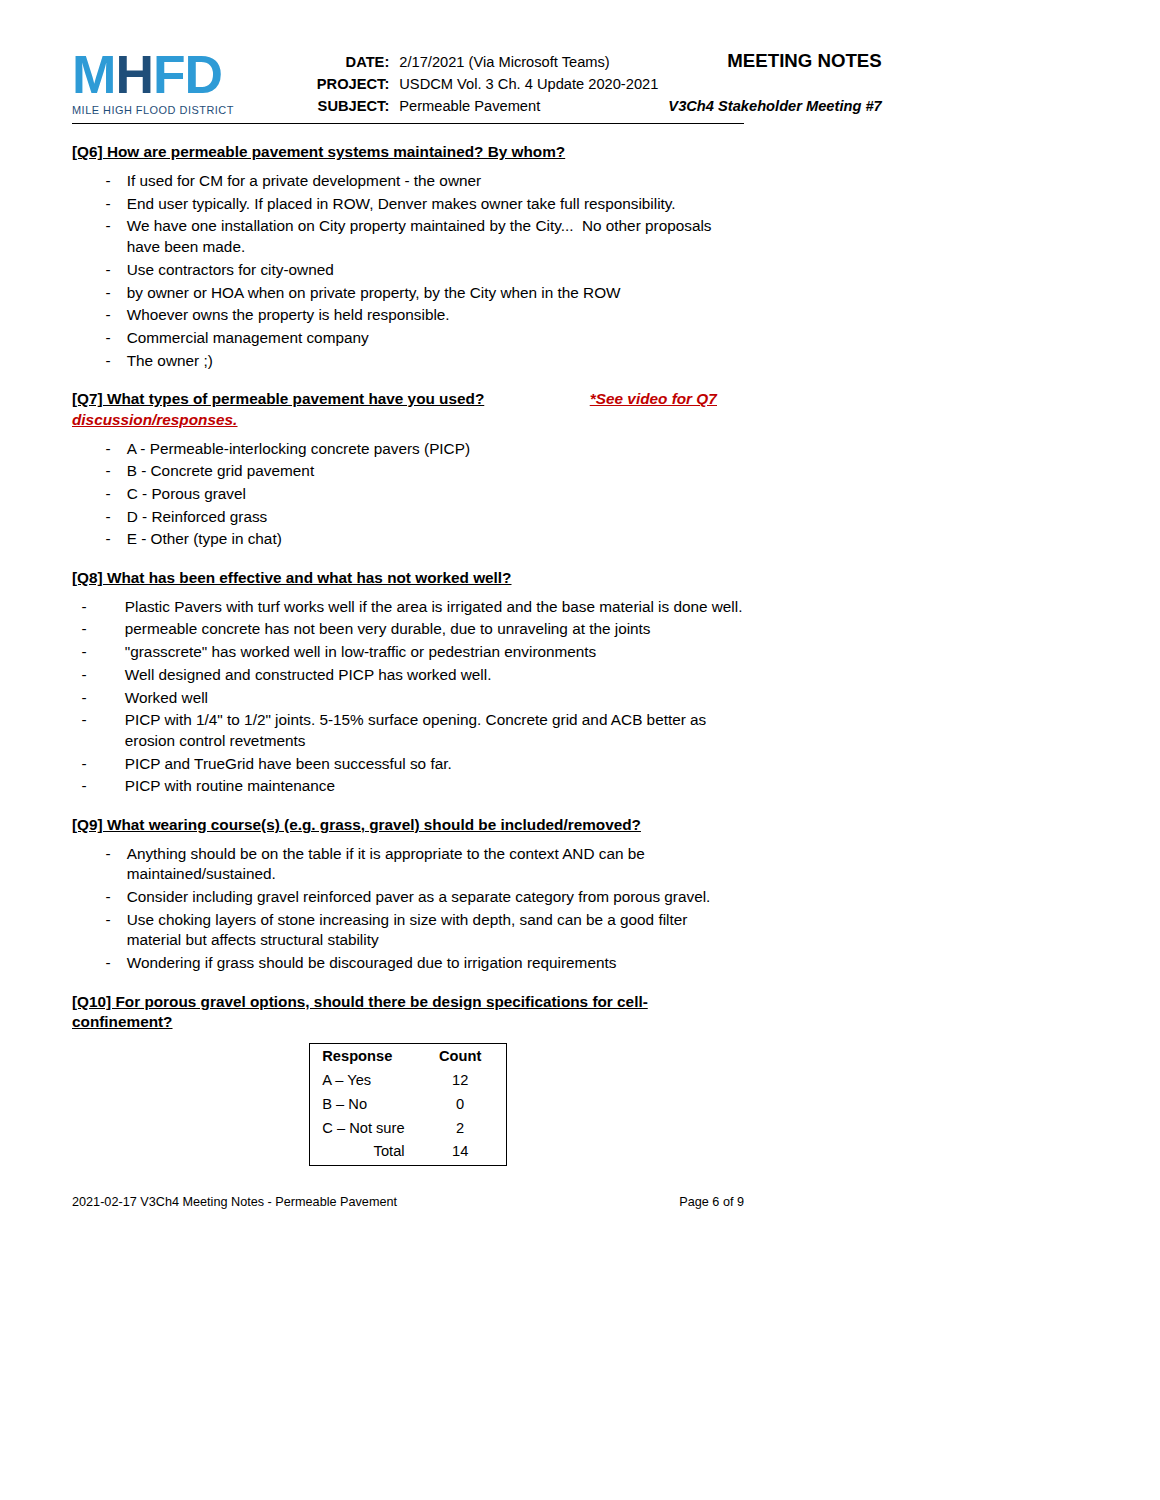MHFD
MILE HIGH FLOOD DISTRICT
DATE:
2/17/2021 (Via Microsoft Teams)
MEETING NOTES
PROJECT:
USDCM Vol. 3 Ch. 4 Update 2020-2021
SUBJECT:
Permeable Pavement
V3Ch4 Stakeholder Meeting #7
[Q6] How are permeable pavement systems maintained? By whom?
If used for CM for a private development - the owner
End user typically. If placed in ROW, Denver makes owner take full responsibility.
We have one installation on City property maintained by the City... No other proposals have been made.
Use contractors for city-owned
by owner or HOA when on private property, by the City when in the ROW
Whoever owns the property is held responsible.
Commercial management company
The owner ;)
[Q7] What types of permeable pavement have you used?*See video for Q7 discussion/responses.
A - Permeable-interlocking concrete pavers (PICP)
B - Concrete grid pavement
C - Porous gravel
D - Reinforced grass
E - Other (type in chat)
[Q8] What has been effective and what has not worked well?
Plastic Pavers with turf works well if the area is irrigated and the base material is done well.
permeable concrete has not been very durable, due to unraveling at the joints
"grasscrete" has worked well in low-traffic or pedestrian environments
Well designed and constructed PICP has worked well.
Worked well
PICP with 1/4" to 1/2" joints. 5-15% surface opening. Concrete grid and ACB better as erosion control revetments
PICP and TrueGrid have been successful so far.
PICP with routine maintenance
[Q9] What wearing course(s) (e.g. grass, gravel) should be included/removed?
Anything should be on the table if it is appropriate to the context AND can be maintained/sustained.
Consider including gravel reinforced paver as a separate category from porous gravel.
Use choking layers of stone increasing in size with depth, sand can be a good filter material but affects structural stability
Wondering if grass should be discouraged due to irrigation requirements
[Q10] For porous gravel options, should there be design specifications for cell-confinement?
| / Response / Count / / --- / --- / / A – Yes / 12 / / B – No / 0 / / C – Not sure / 2 / / Total / 14 / |
2021-02-17 V3Ch4 Meeting Notes - Permeable Pavement
Page 6 of 9